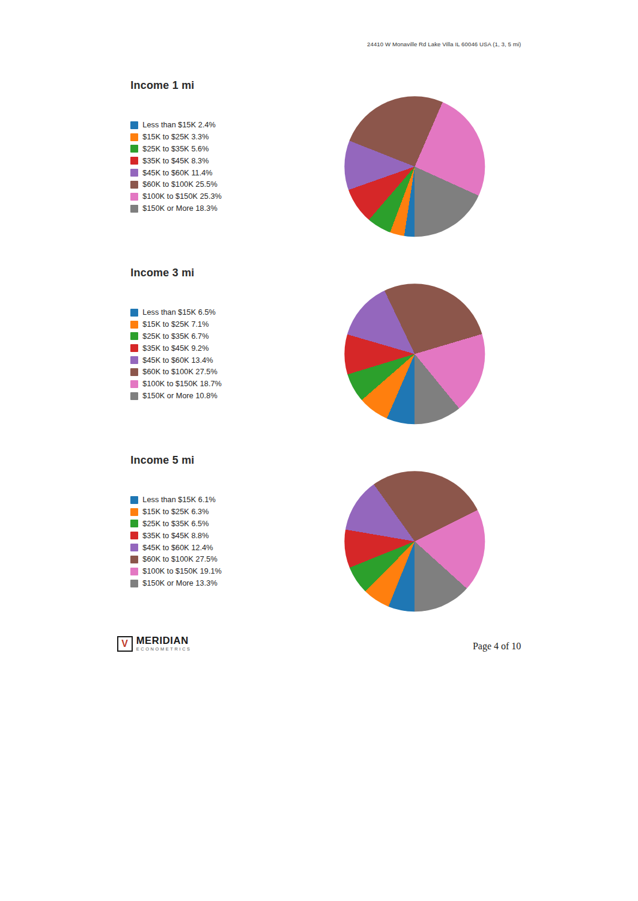24410 W Monaville Rd Lake Villa IL 60046 USA (1, 3, 5 mi)
Income 1 mi
Less than $15K 2.4%
$15K to $25K 3.3%
$25K to $35K 5.6%
$35K to $45K 8.3%
$45K to $60K 11.4%
$60K to $100K 25.5%
$100K to $150K 25.3%
$150K or More 18.3%
Income 3 mi
Less than $15K 6.5%
$15K to $25K 7.1%
$25K to $35K 6.7%
$35K to $45K 9.2%
$45K to $60K 13.4%
$60K to $100K 27.5%
$100K to $150K 18.7%
$150K or More 10.8%
Income 5 mi
Less than $15K 6.1%
$15K to $25K 6.3%
$25K to $35K 6.5%
$35K to $45K 8.8%
$45K to $60K 12.4%
$60K to $100K 27.5%
$100K to $150K 19.1%
$150K or More 13.3%
V
MERIDIAN
ECONOMETRICS
Page 4 of 10